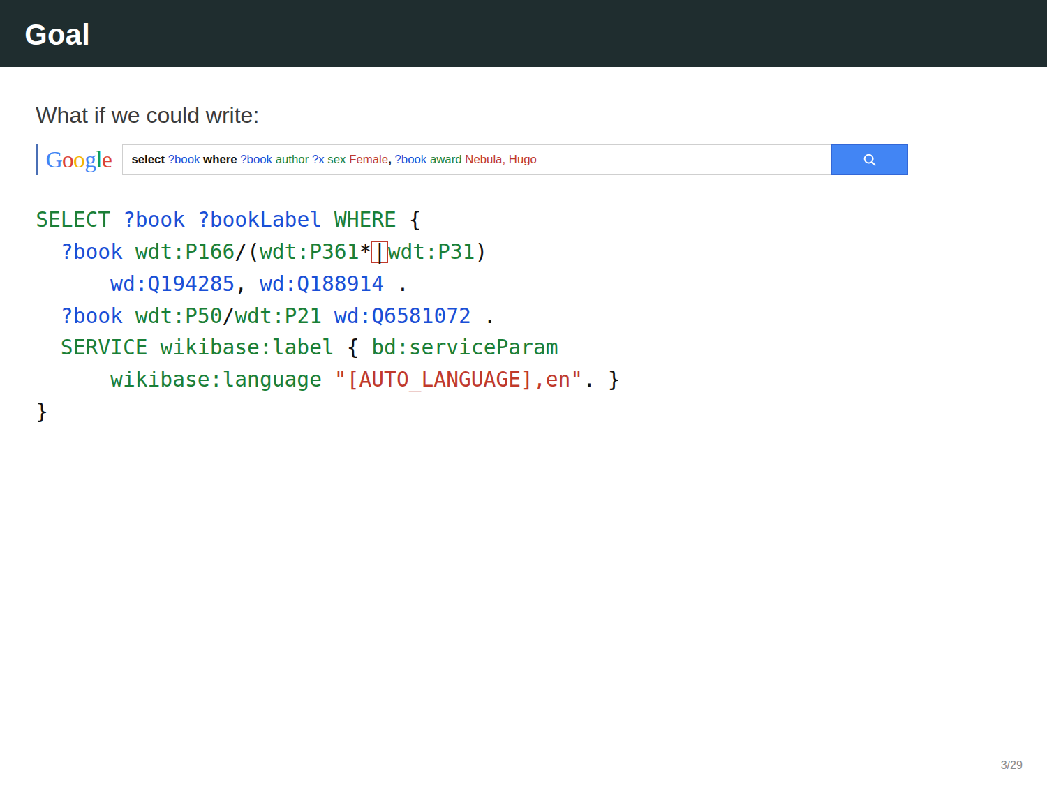Goal
What if we could write:
Google
select ?book where ?book author ?x sex Female, ?book award Nebula, Hugo
SELECT ?book ?bookLabel WHERE {
  ?book wdt:P166/(wdt:P361*|wdt:P31)
      wd:Q194285, wd:Q188914 .
  ?book wdt:P50/wdt:P21 wd:Q6581072 .
  SERVICE wikibase:label { bd:serviceParam
      wikibase:language "[AUTO_LANGUAGE],en". }
}
3/29